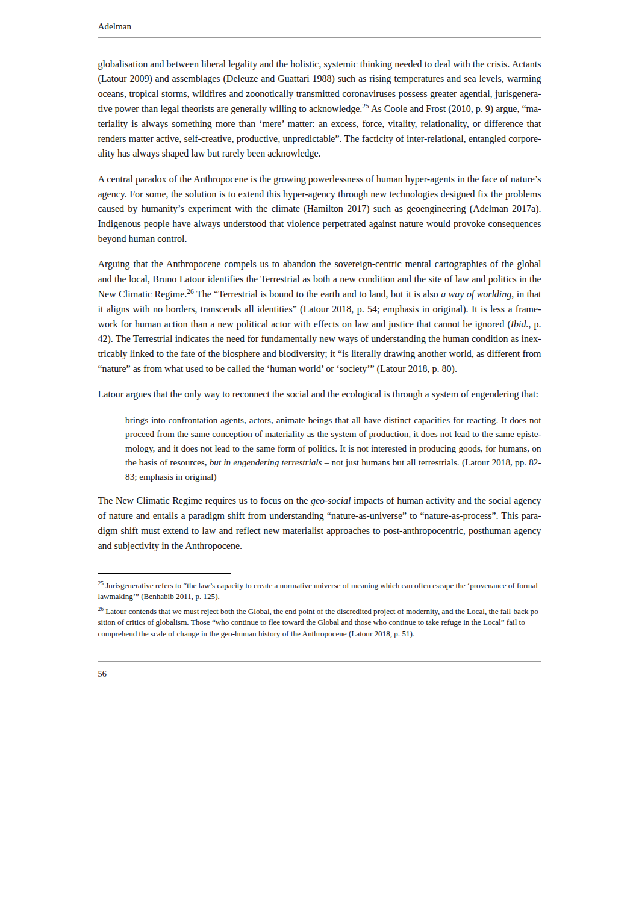Adelman
globalisation and between liberal legality and the holistic, systemic thinking needed to deal with the crisis. Actants (Latour 2009) and assemblages (Deleuze and Guattari 1988) such as rising temperatures and sea levels, warming oceans, tropical storms, wildfires and zoonotically transmitted coronaviruses possess greater agential, jurisgenerative power than legal theorists are generally willing to acknowledge.25 As Coole and Frost (2010, p. 9) argue, “materiality is always something more than ‘mere’ matter: an excess, force, vitality, relationality, or difference that renders matter active, self-creative, productive, unpredictable”. The facticity of inter-relational, entangled corporeality has always shaped law but rarely been acknowledge.
A central paradox of the Anthropocene is the growing powerlessness of human hyper-agents in the face of nature’s agency. For some, the solution is to extend this hyper-agency through new technologies designed fix the problems caused by humanity’s experiment with the climate (Hamilton 2017) such as geoengineering (Adelman 2017a). Indigenous people have always understood that violence perpetrated against nature would provoke consequences beyond human control.
Arguing that the Anthropocene compels us to abandon the sovereign-centric mental cartographies of the global and the local, Bruno Latour identifies the Terrestrial as both a new condition and the site of law and politics in the New Climatic Regime.26 The “Terrestrial is bound to the earth and to land, but it is also a way of worlding, in that it aligns with no borders, transcends all identities” (Latour 2018, p. 54; emphasis in original). It is less a framework for human action than a new political actor with effects on law and justice that cannot be ignored (Ibid., p. 42). The Terrestrial indicates the need for fundamentally new ways of understanding the human condition as inextricably linked to the fate of the biosphere and biodiversity; it “is literally drawing another world, as different from “nature” as from what used to be called the ‘human world’ or ‘society’” (Latour 2018, p. 80).
Latour argues that the only way to reconnect the social and the ecological is through a system of engendering that:
brings into confrontation agents, actors, animate beings that all have distinct capacities for reacting. It does not proceed from the same conception of materiality as the system of production, it does not lead to the same epistemology, and it does not lead to the same form of politics. It is not interested in producing goods, for humans, on the basis of resources, but in engendering terrestrials – not just humans but all terrestrials. (Latour 2018, pp. 82-83; emphasis in original)
The New Climatic Regime requires us to focus on the geo-social impacts of human activity and the social agency of nature and entails a paradigm shift from understanding “nature-as-universe” to “nature-as-process”. This paradigm shift must extend to law and reflect new materialist approaches to post-anthropocentric, posthuman agency and subjectivity in the Anthropocene.
25 Jurisgenerative refers to “the law’s capacity to create a normative universe of meaning which can often escape the ‘provenance of formal lawmaking’” (Benhabib 2011, p. 125).
26 Latour contends that we must reject both the Global, the end point of the discredited project of modernity, and the Local, the fall-back position of critics of globalism. Those “who continue to flee toward the Global and those who continue to take refuge in the Local” fail to comprehend the scale of change in the geo-human history of the Anthropocene (Latour 2018, p. 51).
56